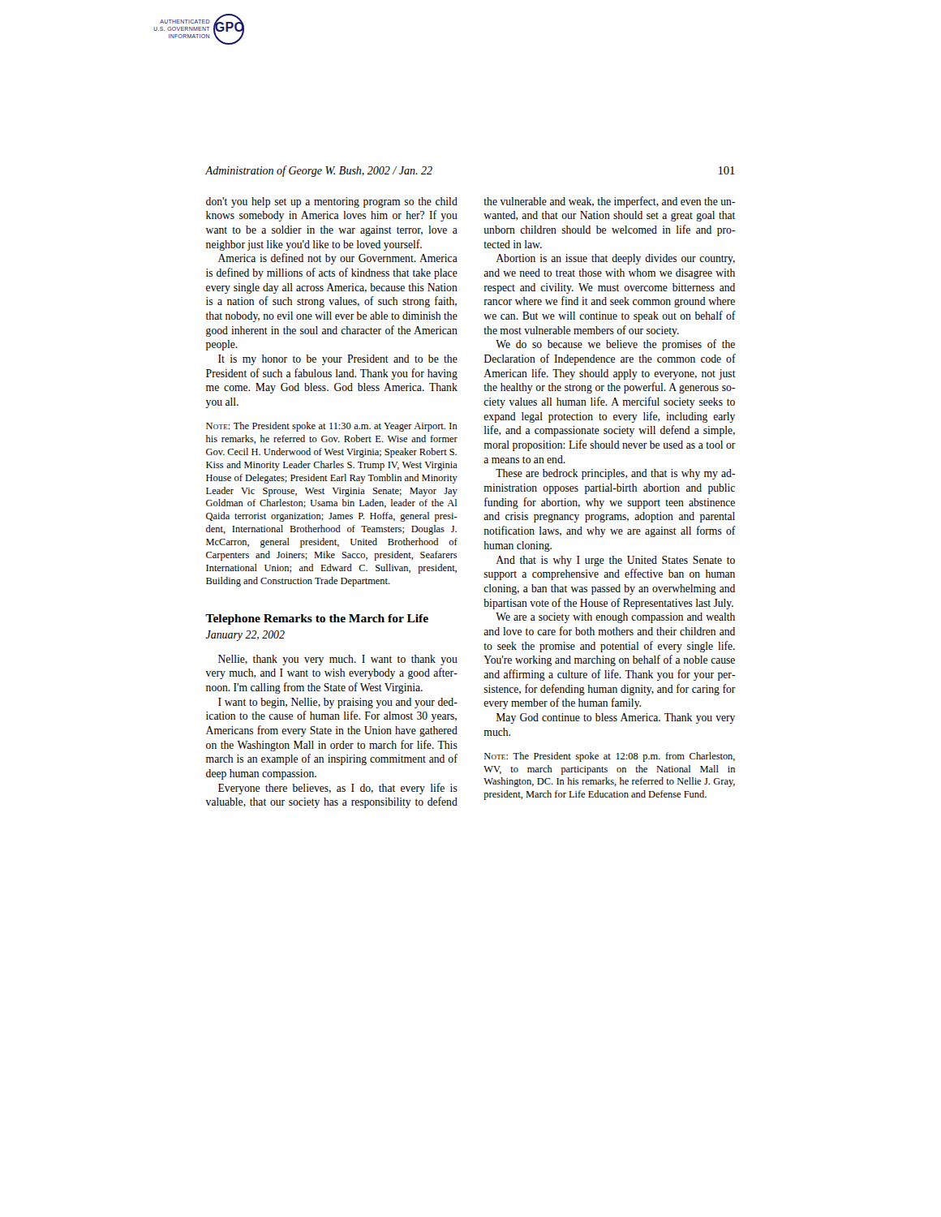AUTHENTICATED
U.S. GOVERNMENT
INFORMATION GPO
Administration of George W. Bush, 2002 / Jan. 22 101
don't you help set up a mentoring program so the child knows somebody in America loves him or her? If you want to be a soldier in the war against terror, love a neighbor just like you'd like to be loved yourself.
America is defined not by our Government. America is defined by millions of acts of kindness that take place every single day all across America, because this Nation is a nation of such strong values, of such strong faith, that nobody, no evil one will ever be able to diminish the good inherent in the soul and character of the American people.
It is my honor to be your President and to be the President of such a fabulous land. Thank you for having me come. May God bless. God bless America. Thank you all.
Note: The President spoke at 11:30 a.m. at Yeager Airport. In his remarks, he referred to Gov. Robert E. Wise and former Gov. Cecil H. Underwood of West Virginia; Speaker Robert S. Kiss and Minority Leader Charles S. Trump IV, West Virginia House of Delegates; President Earl Ray Tomblin and Minority Leader Vic Sprouse, West Virginia Senate; Mayor Jay Goldman of Charleston; Usama bin Laden, leader of the Al Qaida terrorist organization; James P. Hoffa, general president, International Brotherhood of Teamsters; Douglas J. McCarron, general president, United Brotherhood of Carpenters and Joiners; Mike Sacco, president, Seafarers International Union; and Edward C. Sullivan, president, Building and Construction Trade Department.
Telephone Remarks to the March for Life
January 22, 2002
Nellie, thank you very much. I want to thank you very much, and I want to wish everybody a good afternoon. I'm calling from the State of West Virginia.
I want to begin, Nellie, by praising you and your dedication to the cause of human life. For almost 30 years, Americans from every State in the Union have gathered on the Washington Mall in order to march for life. This march is an example of an inspiring commitment and of deep human compassion.
Everyone there believes, as I do, that every life is valuable, that our society has a responsibility to defend the vulnerable and weak, the imperfect, and even the unwanted, and that our Nation should set a great goal that unborn children should be welcomed in life and protected in law.
Abortion is an issue that deeply divides our country, and we need to treat those with whom we disagree with respect and civility. We must overcome bitterness and rancor where we find it and seek common ground where we can. But we will continue to speak out on behalf of the most vulnerable members of our society.
We do so because we believe the promises of the Declaration of Independence are the common code of American life. They should apply to everyone, not just the healthy or the strong or the powerful. A generous society values all human life. A merciful society seeks to expand legal protection to every life, including early life, and a compassionate society will defend a simple, moral proposition: Life should never be used as a tool or a means to an end.
These are bedrock principles, and that is why my administration opposes partial-birth abortion and public funding for abortion, why we support teen abstinence and crisis pregnancy programs, adoption and parental notification laws, and why we are against all forms of human cloning.
And that is why I urge the United States Senate to support a comprehensive and effective ban on human cloning, a ban that was passed by an overwhelming and bipartisan vote of the House of Representatives last July.
We are a society with enough compassion and wealth and love to care for both mothers and their children and to seek the promise and potential of every single life. You're working and marching on behalf of a noble cause and affirming a culture of life. Thank you for your persistence, for defending human dignity, and for caring for every member of the human family.
May God continue to bless America. Thank you very much.
Note: The President spoke at 12:08 p.m. from Charleston, WV, to march participants on the National Mall in Washington, DC. In his remarks, he referred to Nellie J. Gray, president, March for Life Education and Defense Fund.